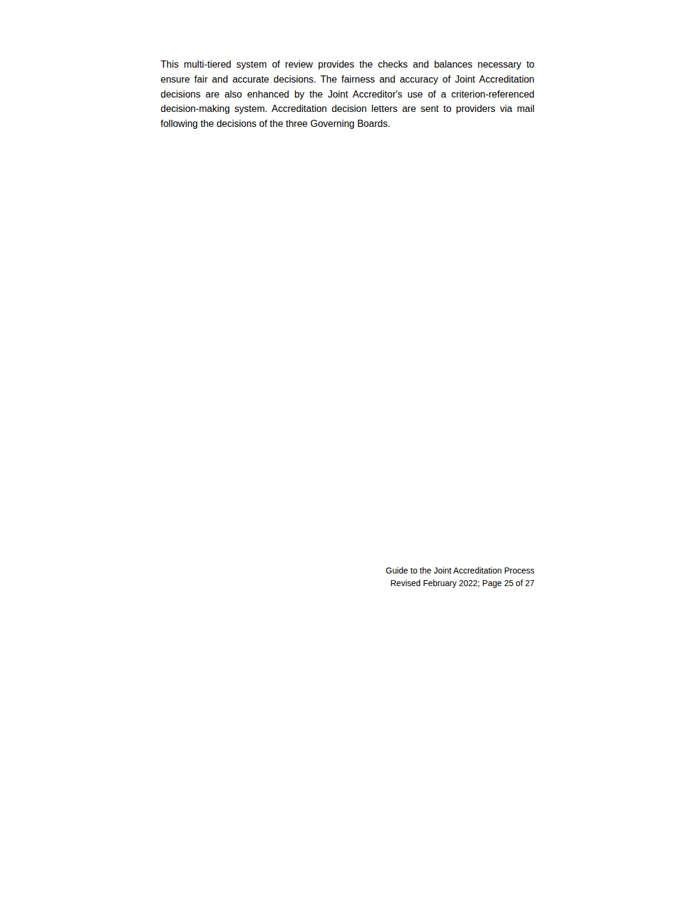This multi-tiered system of review provides the checks and balances necessary to ensure fair and accurate decisions. The fairness and accuracy of Joint Accreditation decisions are also enhanced by the Joint Accreditor's use of a criterion-referenced decision-making system. Accreditation decision letters are sent to providers via mail following the decisions of the three Governing Boards.
Guide to the Joint Accreditation Process
Revised February 2022; Page 25 of 27